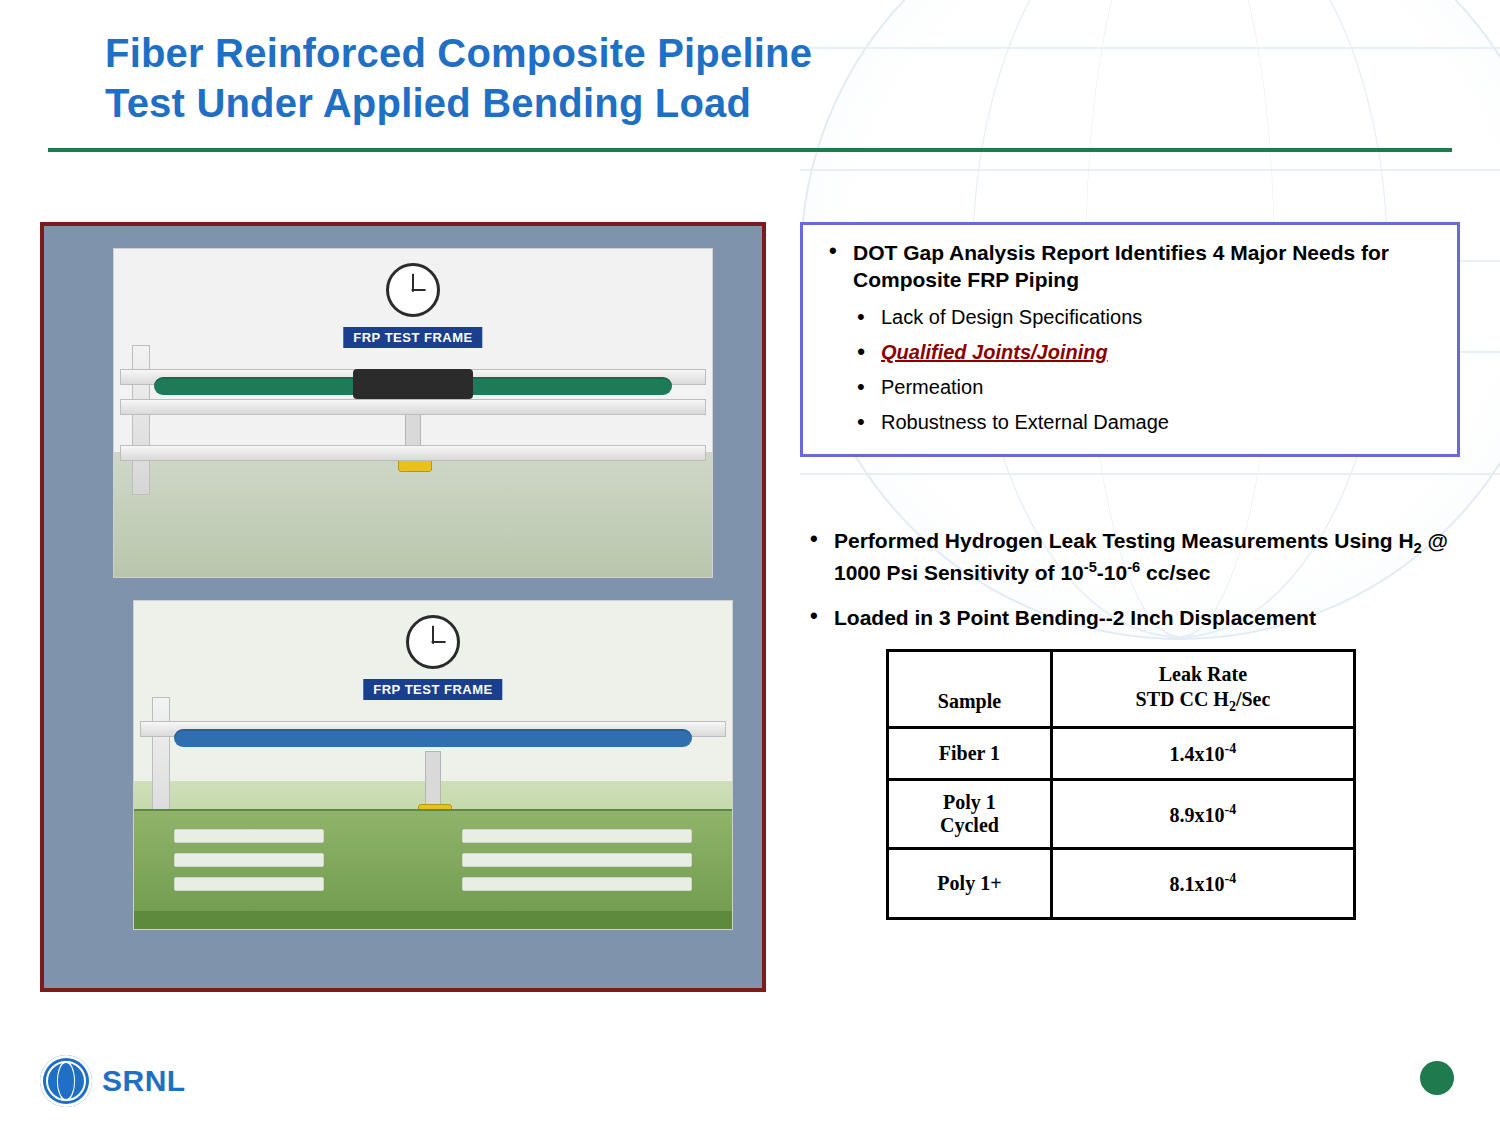Fiber Reinforced Composite Pipeline
Test Under Applied Bending Load
FRP TEST FRAME
FRP TEST FRAME
DOT Gap Analysis Report Identifies 4 Major Needs for Composite FRP Piping
Lack of Design Specifications
Qualified Joints/Joining
Permeation
Robustness to External Damage
Performed Hydrogen Leak Testing Measurements Using H2 @ 1000 Psi Sensitivity of 10-5-10-6 cc/sec
Loaded in 3 Point Bending--2 Inch Displacement
| Sample | Leak Rate STD CC H 2 /Sec |
| --- | --- |
| Fiber 1 | 1.4x10 -4 |
| Poly 1 Cycled | 8.9x10 -4 |
| Poly 1+ | 8.1x10 -4 |
SRNL